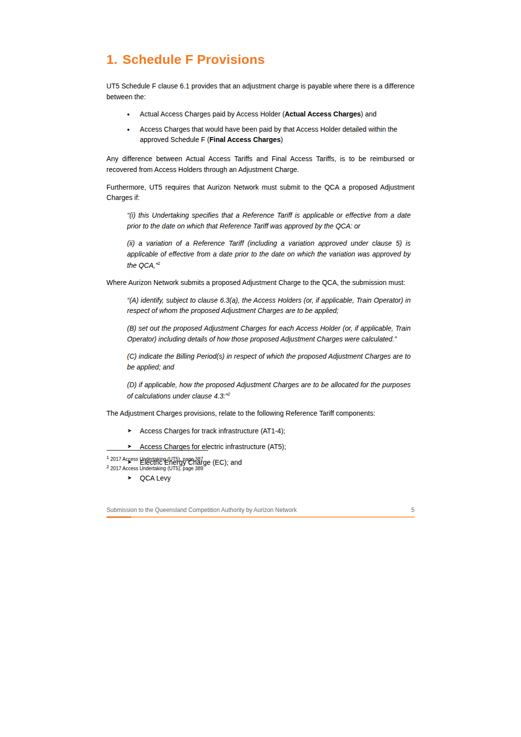1. Schedule F Provisions
UT5 Schedule F clause 6.1 provides that an adjustment charge is payable where there is a difference between the:
Actual Access Charges paid by Access Holder (Actual Access Charges) and
Access Charges that would have been paid by that Access Holder detailed within the approved Schedule F (Final Access Charges)
Any difference between Actual Access Tariffs and Final Access Tariffs, is to be reimbursed or recovered from Access Holders through an Adjustment Charge.
Furthermore, UT5 requires that Aurizon Network must submit to the QCA a proposed Adjustment Charges if:
“(i) this Undertaking specifies that a Reference Tariff is applicable or effective from a date prior to the date on which that Reference Tariff was approved by the QCA: or
(ii) a variation of a Reference Tariff (including a variation approved under clause 5) is applicable of effective from a date prior to the date on which the variation was approved by the QCA,”1
Where Aurizon Network submits a proposed Adjustment Charge to the QCA, the submission must:
“(A) identify, subject to clause 6.3(a), the Access Holders (or, if applicable, Train Operator) in respect of whom the proposed Adjustment Charges are to be applied;
(B) set out the proposed Adjustment Charges for each Access Holder (or, if applicable, Train Operator) including details of how those proposed Adjustment Charges were calculated.”
(C) indicate the Billing Period(s) in respect of which the proposed Adjustment Charges are to be applied; and
(D) if applicable, how the proposed Adjustment Charges are to be allocated for the purposes of calculations under clause 4.3:”2
The Adjustment Charges provisions, relate to the following Reference Tariff components:
Access Charges for track infrastructure (AT1-4);
Access Charges for electric infrastructure (AT5);
Electric Energy Charge (EC); and
QCA Levy
1 2017 Access Undertaking (UT5), page 387
2 2017 Access Undertaking (UT5), page 389
Submission to the Queensland Competition Authority by Aurizon Network 5